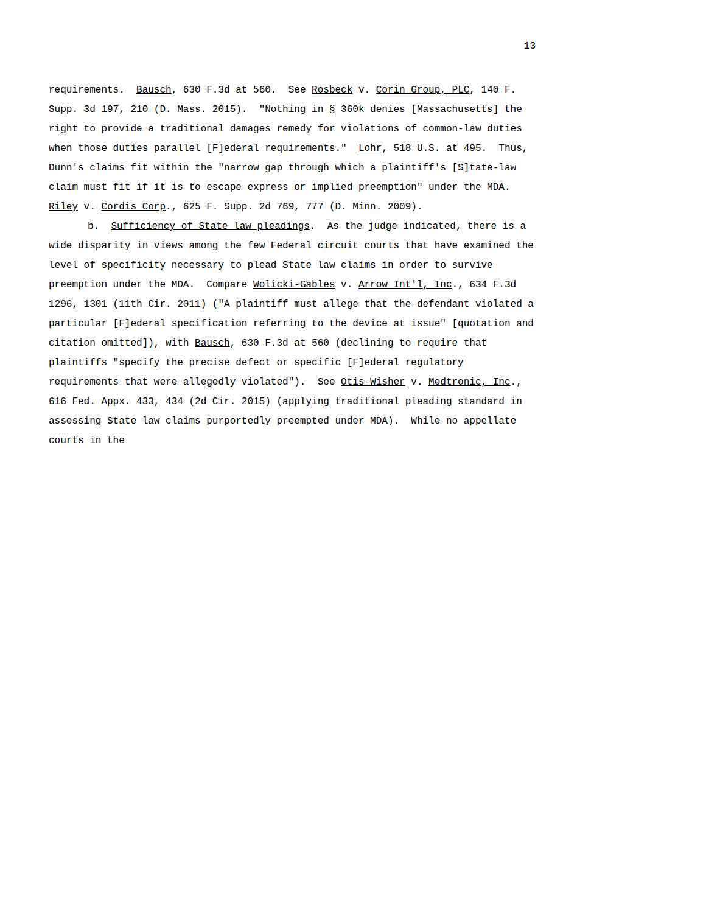13
requirements. Bausch, 630 F.3d at 560. See Rosbeck v. Corin Group, PLC, 140 F. Supp. 3d 197, 210 (D. Mass. 2015). "Nothing in § 360k denies [Massachusetts] the right to provide a traditional damages remedy for violations of common-law duties when those duties parallel [F]ederal requirements." Lohr, 518 U.S. at 495. Thus, Dunn's claims fit within the "narrow gap through which a plaintiff's [S]tate-law claim must fit if it is to escape express or implied preemption" under the MDA. Riley v. Cordis Corp., 625 F. Supp. 2d 769, 777 (D. Minn. 2009).
b. Sufficiency of State law pleadings. As the judge indicated, there is a wide disparity in views among the few Federal circuit courts that have examined the level of specificity necessary to plead State law claims in order to survive preemption under the MDA. Compare Wolicki-Gables v. Arrow Int'l, Inc., 634 F.3d 1296, 1301 (11th Cir. 2011) ("A plaintiff must allege that the defendant violated a particular [F]ederal specification referring to the device at issue" [quotation and citation omitted]), with Bausch, 630 F.3d at 560 (declining to require that plaintiffs "specify the precise defect or specific [F]ederal regulatory requirements that were allegedly violated"). See Otis-Wisher v. Medtronic, Inc., 616 Fed. Appx. 433, 434 (2d Cir. 2015) (applying traditional pleading standard in assessing State law claims purportedly preempted under MDA). While no appellate courts in the